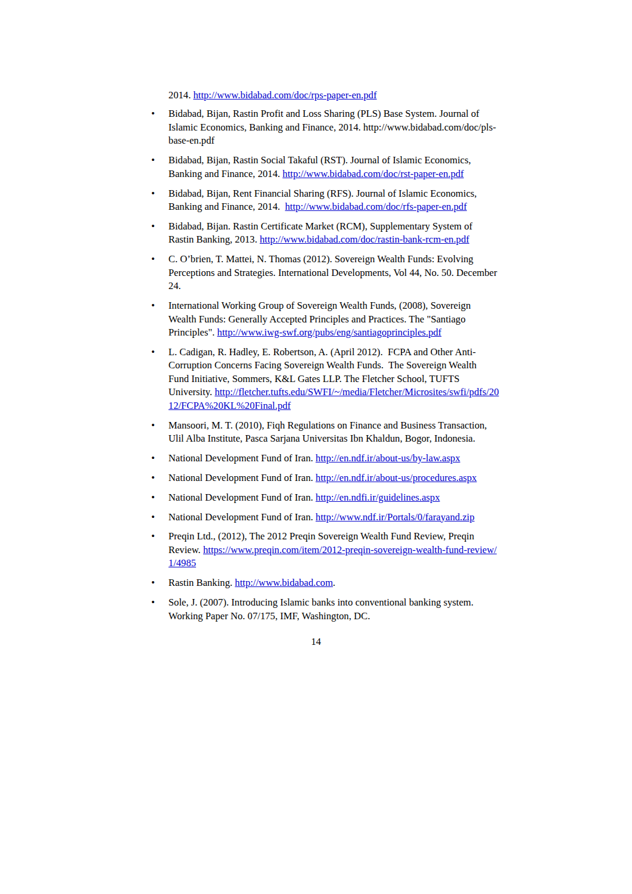2014. http://www.bidabad.com/doc/rps-paper-en.pdf
Bidabad, Bijan, Rastin Profit and Loss Sharing (PLS) Base System. Journal of Islamic Economics, Banking and Finance, 2014. http://www.bidabad.com/doc/pls-base-en.pdf
Bidabad, Bijan, Rastin Social Takaful (RST). Journal of Islamic Economics, Banking and Finance, 2014. http://www.bidabad.com/doc/rst-paper-en.pdf
Bidabad, Bijan, Rent Financial Sharing (RFS). Journal of Islamic Economics, Banking and Finance, 2014. http://www.bidabad.com/doc/rfs-paper-en.pdf
Bidabad, Bijan. Rastin Certificate Market (RCM), Supplementary System of Rastin Banking, 2013. http://www.bidabad.com/doc/rastin-bank-rcm-en.pdf
C. O’brien, T. Mattei, N. Thomas (2012). Sovereign Wealth Funds: Evolving Perceptions and Strategies. International Developments, Vol 44, No. 50. December 24.
International Working Group of Sovereign Wealth Funds, (2008), Sovereign Wealth Funds: Generally Accepted Principles and Practices. The "Santiago Principles". http://www.iwg-swf.org/pubs/eng/santiagoprinciples.pdf
L. Cadigan, R. Hadley, E. Robertson, A. (April 2012). FCPA and Other Anti-Corruption Concerns Facing Sovereign Wealth Funds. The Sovereign Wealth Fund Initiative, Sommers, K&L Gates LLP. The Fletcher School, TUFTS University. http://fletcher.tufts.edu/SWFI/~/media/Fletcher/Microsites/swfi/pdfs/2012/FCPA%20KL%20Final.pdf
Mansoori, M. T. (2010), Fiqh Regulations on Finance and Business Transaction, Ulil Alba Institute, Pasca Sarjana Universitas Ibn Khaldun, Bogor, Indonesia.
National Development Fund of Iran. http://en.ndf.ir/about-us/by-law.aspx
National Development Fund of Iran. http://en.ndf.ir/about-us/procedures.aspx
National Development Fund of Iran. http://en.ndfi.ir/guidelines.aspx
National Development Fund of Iran. http://www.ndf.ir/Portals/0/farayand.zip
Preqin Ltd., (2012), The 2012 Preqin Sovereign Wealth Fund Review, Preqin Review. https://www.preqin.com/item/2012-preqin-sovereign-wealth-fund-review/1/4985
Rastin Banking. http://www.bidabad.com.
Sole, J. (2007). Introducing Islamic banks into conventional banking system. Working Paper No. 07/175, IMF, Washington, DC.
14